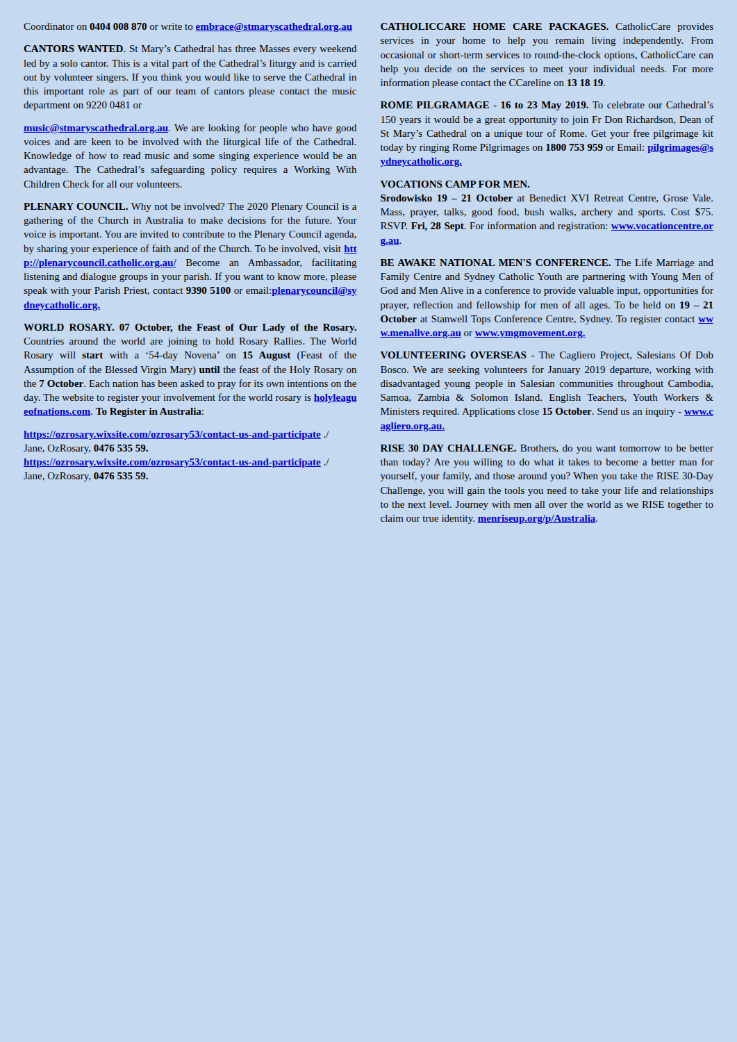Coordinator on 0404 008 870 or write to embrace@stmaryscathedral.org.au
CANTORS WANTED. St Mary’s Cathedral has three Masses every weekend led by a solo cantor. This is a vital part of the Cathedral’s liturgy and is carried out by volunteer singers. If you think you would like to serve the Cathedral in this important role as part of our team of cantors please contact the music department on 9220 0481 or
music@stmaryscathedral.org.au. We are looking for people who have good voices and are keen to be involved with the liturgical life of the Cathedral. Knowledge of how to read music and some singing experience would be an advantage. The Cathedral’s safeguarding policy requires a Working With Children Check for all our volunteers.
PLENARY COUNCIL. Why not be involved? The 2020 Plenary Council is a gathering of the Church in Australia to make decisions for the future. Your voice is important. You are invited to contribute to the Plenary Council agenda, by sharing your experience of faith and of the Church. To be involved, visit http://plenarycouncil.catholic.org.au/ Become an Ambassador, facilitating listening and dialogue groups in your parish. If you want to know more, please speak with your Parish Priest, contact 9390 5100 or email:plenarycouncil@sydneycatholic.org.
WORLD ROSARY. 07 October, the Feast of Our Lady of the Rosary. Countries around the world are joining to hold Rosary Rallies. The World Rosary will start with a ‘54-day Novena’ on 15 August (Feast of the Assumption of the Blessed Virgin Mary) until the feast of the Holy Rosary on the 7 October. Each nation has been asked to pray for its own intentions on the day. The website to register your involvement for the world rosary is holyleagueofnations.com. To Register in Australia:
https://ozrosary.wixsite.com/ozrosary53/contact-us-and-participate ./
Jane, OzRosary, 0476 535 59.
https://ozrosary.wixsite.com/ozrosary53/contact-us-and-participate ./
Jane, OzRosary, 0476 535 59.
CATHOLICCARE HOME CARE PACKAGES. CatholicCare provides services in your home to help you remain living independently. From occasional or short-term services to round-the-clock options, CatholicCare can help you decide on the services to meet your individual needs. For more information please contact the CCareline on 13 18 19.
ROME PILGRAMAGE - 16 to 23 May 2019. To celebrate our Cathedral’s 150 years it would be a great opportunity to join Fr Don Richardson, Dean of St Mary’s Cathedral on a unique tour of Rome. Get your free pilgrimage kit today by ringing Rome Pilgrimages on 1800 753 959 or Email: pilgrimages@sydneycatholic.org.
VOCATIONS CAMP FOR MEN.
Srodowisko 19 – 21 October at Benedict XVI Retreat Centre, Grose Vale. Mass, prayer, talks, good food, bush walks, archery and sports. Cost $75. RSVP. Fri, 28 Sept. For information and registration: www.vocationcentre.org.au.
BE AWAKE NATIONAL MEN'S CONFERENCE. The Life Marriage and Family Centre and Sydney Catholic Youth are partnering with Young Men of God and Men Alive in a conference to provide valuable input, opportunities for prayer, reflection and fellowship for men of all ages. To be held on 19 – 21 October at Stanwell Tops Conference Centre, Sydney. To register contact www.menalive.org.au or www.ymgmovement.org.
VOLUNTEERING OVERSEAS - The Cagliero Project, Salesians Of Dob Bosco. We are seeking volunteers for January 2019 departure, working with disadvantaged young people in Salesian communities throughout Cambodia, Samoa, Zambia & Solomon Island. English Teachers, Youth Workers & Ministers required. Applications close 15 October. Send us an inquiry - www.cagliero.org.au.
RISE 30 DAY CHALLENGE. Brothers, do you want tomorrow to be better than today? Are you willing to do what it takes to become a better man for yourself, your family, and those around you? When you take the RISE 30-Day Challenge, you will gain the tools you need to take your life and relationships to the next level. Journey with men all over the world as we RISE together to claim our true identity. menriseup.org/p/Australia.